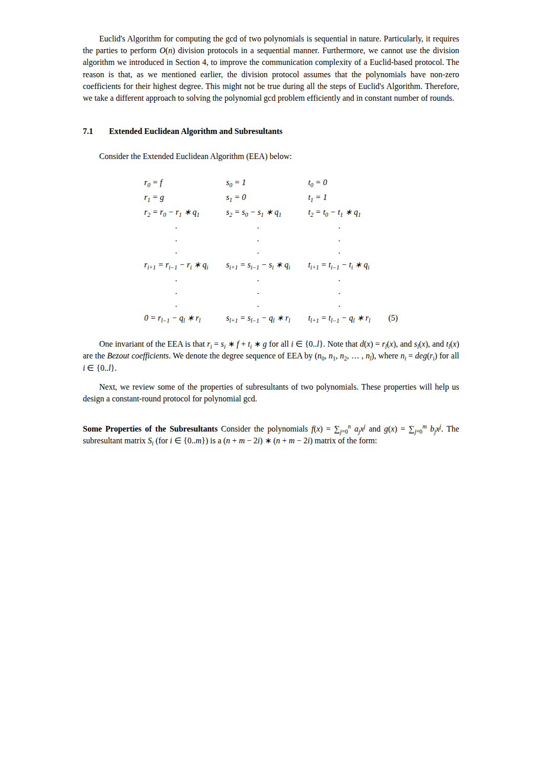Euclid's Algorithm for computing the gcd of two polynomials is sequential in nature. Particularly, it requires the parties to perform O(n) division protocols in a sequential manner. Furthermore, we cannot use the division algorithm we introduced in Section 4, to improve the communication complexity of a Euclid-based protocol. The reason is that, as we mentioned earlier, the division protocol assumes that the polynomials have non-zero coefficients for their highest degree. This might not be true during all the steps of Euclid's Algorithm. Therefore, we take a different approach to solving the polynomial gcd problem efficiently and in constant number of rounds.
7.1 Extended Euclidean Algorithm and Subresultants
Consider the Extended Euclidean Algorithm (EEA) below:
| r 0 = f | s 0 = 1 | t 0 = 0 | |
| r 1 = g | s 1 = 0 | t 1 = 1 | |
| r 2 = r 0 − r 1 ∗ q 1 | s 2 = s 0 − s 1 ∗ q 1 | t 2 = t 0 − t 1 ∗ q 1 | |
| . | . | . | |
| . | . | . | |
| . | . | . | |
| r i +1 = r i −1 − r i ∗ q i | s i +1 = s i −1 − s i ∗ q i | t i +1 = t i −1 − t i ∗ q i | |
| . | . | . | |
| . | . | . | |
| . | . | . | |
| 0 = r l −1 − q l ∗ r l | s l +1 = s l −1 − q l ∗ r l | t l +1 = t l −1 − q l ∗ r l | (5) |
One invariant of the EEA is that ri = si ∗ f + ti ∗ g for all i ∈ {0..l}. Note that d(x) = rl(x), and sl(x), and tl(x) are the Bezout coefficients. We denote the degree sequence of EEA by (n0, n1, n2, … , nl), where ni = deg(ri) for all i ∈ {0..l}.
Next, we review some of the properties of subresultants of two polynomials. These properties will help us design a constant-round protocol for polynomial gcd.
Some Properties of the Subresultants Consider the polynomials f(x) = ∑j=0n ajxj and g(x) = ∑j=0m bjxj. The subresultant matrix Si (for i ∈ {0..m}) is a (n + m − 2i) ∗ (n + m − 2i) matrix of the form: